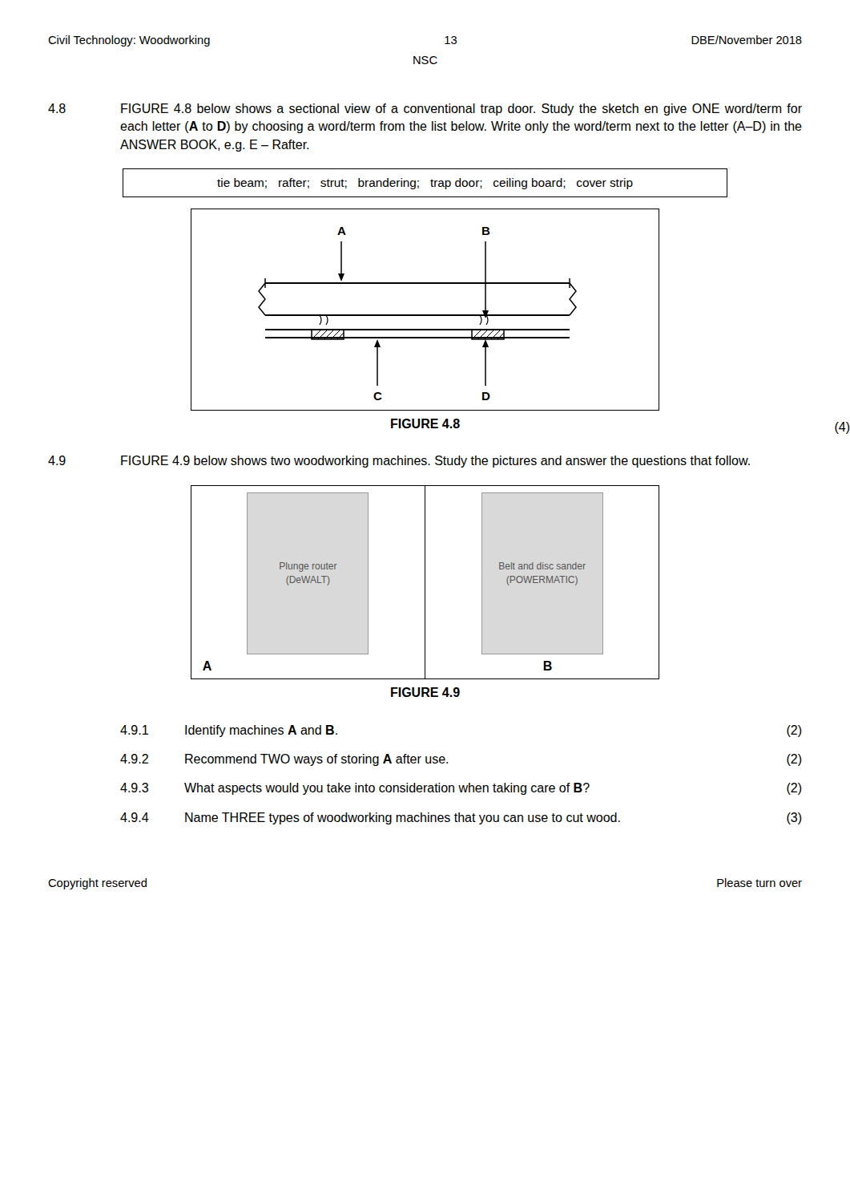Civil Technology: Woodworking
13
DBE/November 2018
NSC
4.8
FIGURE 4.8 below shows a sectional view of a conventional trap door. Study the sketch en give ONE word/term for each letter (A to D) by choosing a word/term from the list below. Write only the word/term next to the letter (A–D) in the ANSWER BOOK, e.g. E – Rafter.
tie beam; rafter; strut; brandering; trap door; ceiling board; cover strip
A B C D
FIGURE 4.8
(4)
4.9
FIGURE 4.9 below shows two woodworking machines. Study the pictures and answer the questions that follow.
Plunge router
(DeWALT)
A
Belt and disc sander
(POWERMATIC)
B
FIGURE 4.9
4.9.1
Identify machines A and B.
(2)
4.9.2
Recommend TWO ways of storing A after use.
(2)
4.9.3
What aspects would you take into consideration when taking care of B?
(2)
4.9.4
Name THREE types of woodworking machines that you can use to cut wood.
(3)
Copyright reserved
Please turn over